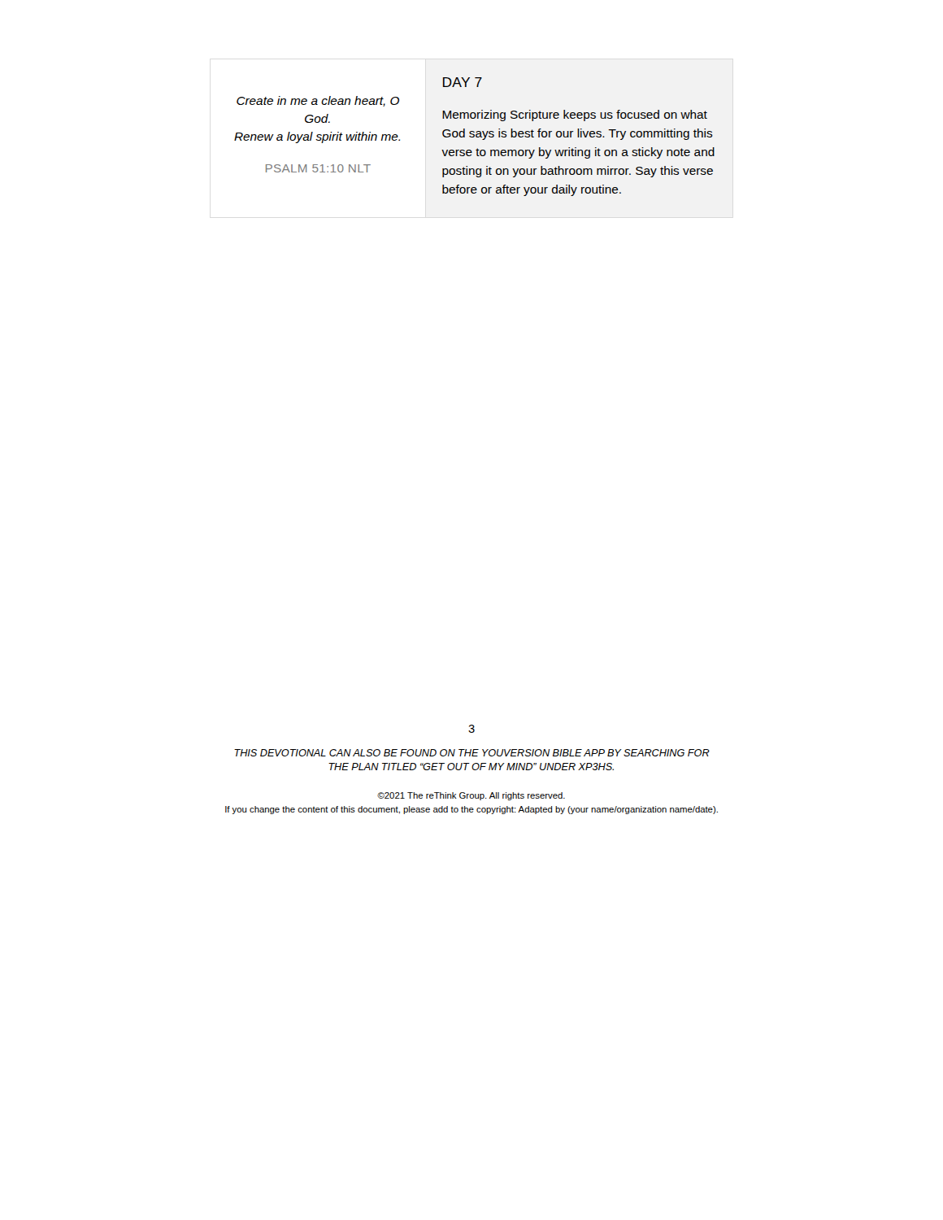| Create in me a clean heart, O God. Renew a loyal spirit within me. PSALM 51:10 NLT | DAY 7 Memorizing Scripture keeps us focused on what God says is best for our lives. Try committing this verse to memory by writing it on a sticky note and posting it on your bathroom mirror. Say this verse before or after your daily routine. |
3
THIS DEVOTIONAL CAN ALSO BE FOUND ON THE YOUVERSION BIBLE APP BY SEARCHING FOR
THE PLAN TITLED “GET OUT OF MY MIND” UNDER XP3HS.
©2021 The reThink Group. All rights reserved.
If you change the content of this document, please add to the copyright: Adapted by (your name/organization name/date).